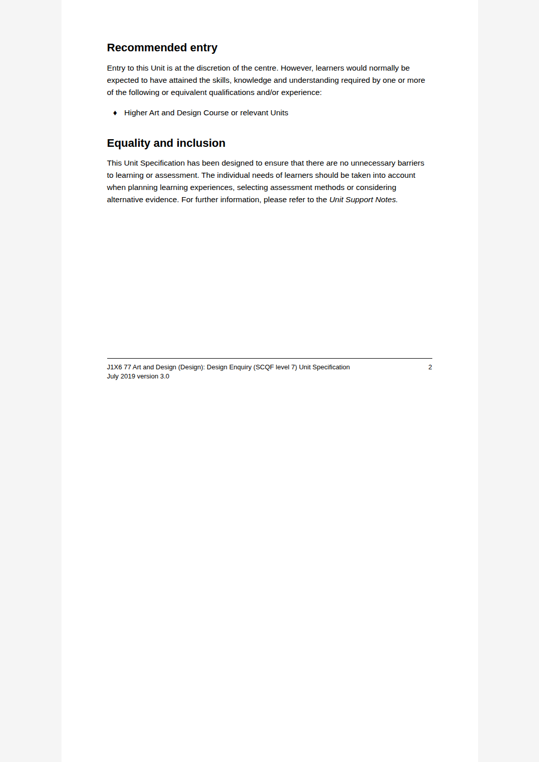Recommended entry
Entry to this Unit is at the discretion of the centre. However, learners would normally be expected to have attained the skills, knowledge and understanding required by one or more of the following or equivalent qualifications and/or experience:
Higher Art and Design Course or relevant Units
Equality and inclusion
This Unit Specification has been designed to ensure that there are no unnecessary barriers to learning or assessment. The individual needs of learners should be taken into account when planning learning experiences, selecting assessment methods or considering alternative evidence. For further information, please refer to the Unit Support Notes.
J1X6 77 Art and Design (Design): Design Enquiry (SCQF level 7) Unit Specification
July 2019 version 3.0
2